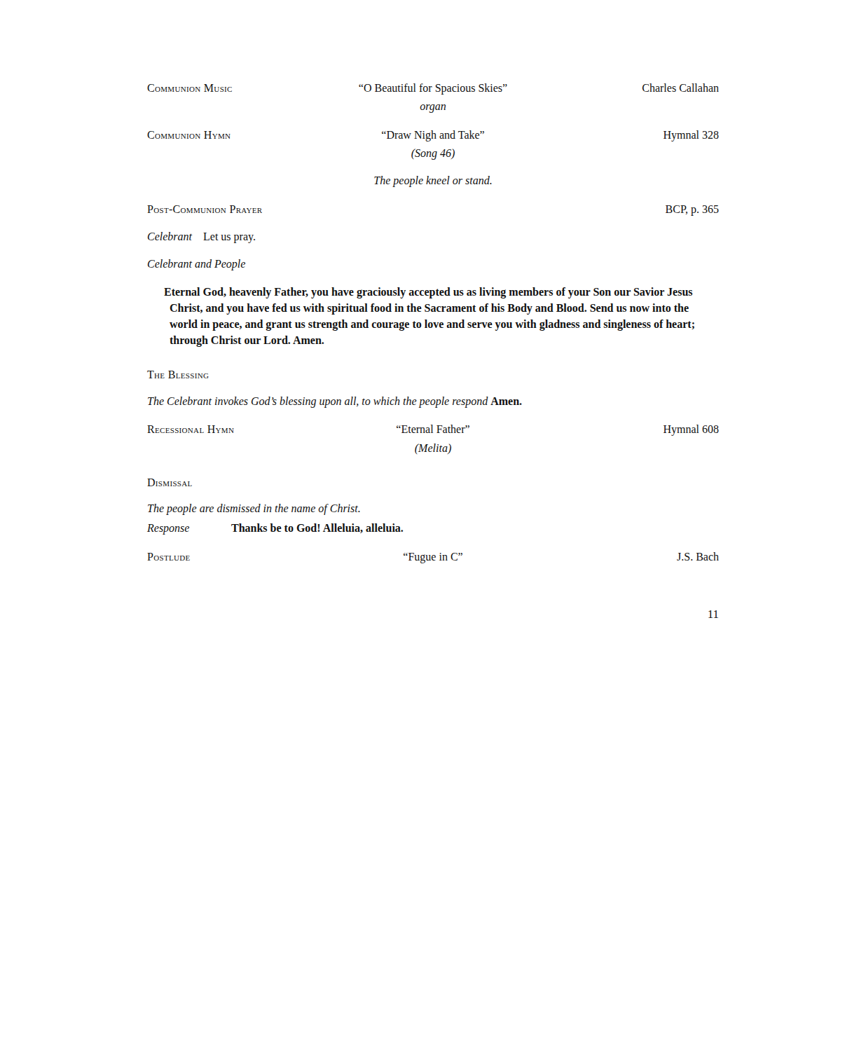Communion Music “O Beautiful for Spacious Skies” Charles Callahan
organ
Communion Hymn “Draw Nigh and Take” Hymnal 328
(Song 46)
The people kneel or stand.
Post-Communion Prayer BCP, p. 365
Celebrant Let us pray.
Celebrant and People
Eternal God, heavenly Father, you have graciously accepted us as living members of your Son our Savior Jesus Christ, and you have fed us with spiritual food in the Sacrament of his Body and Blood. Send us now into the world in peace, and grant us strength and courage to love and serve you with gladness and singleness of heart; through Christ our Lord. Amen.
The Blessing
The Celebrant invokes God’s blessing upon all, to which the people respond Amen.
Recessional Hymn “Eternal Father” Hymnal 608
(Melita)
Dismissal
The people are dismissed in the name of Christ.
Response Thanks be to God! Alleluia, alleluia.
Postlude “Fugue in C” J.S. Bach
11